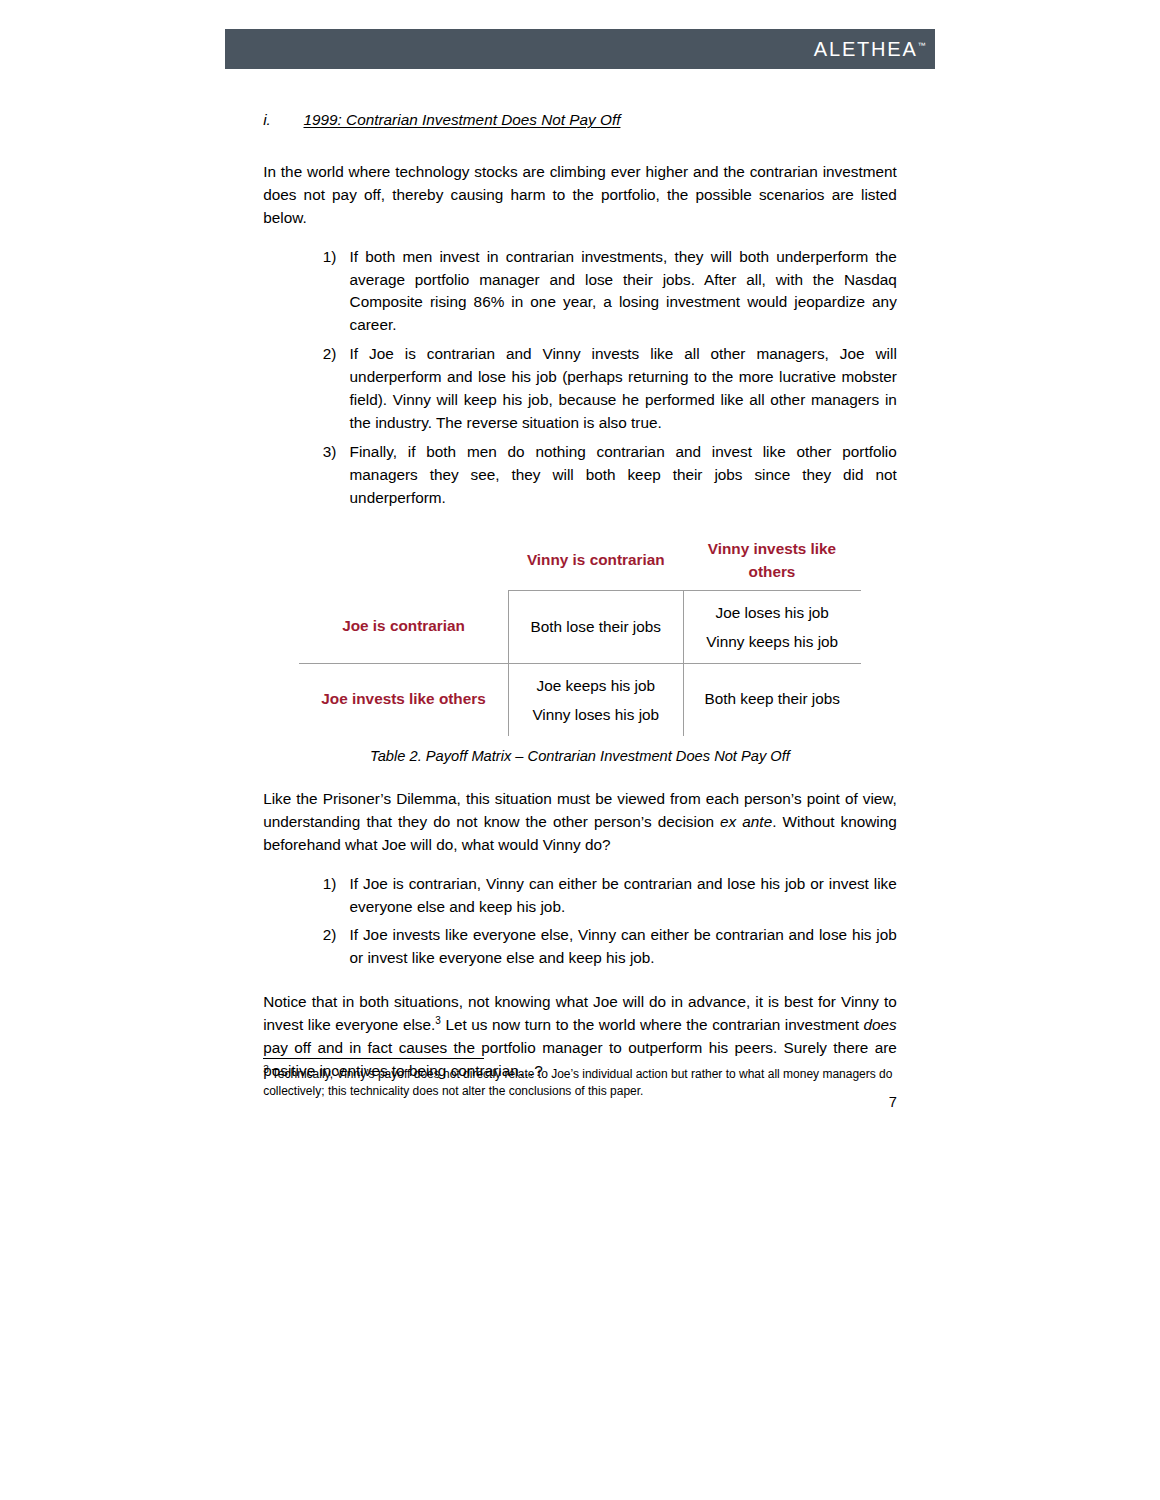ALETHEA™
i. 1999: Contrarian Investment Does Not Pay Off
In the world where technology stocks are climbing ever higher and the contrarian investment does not pay off, thereby causing harm to the portfolio, the possible scenarios are listed below.
If both men invest in contrarian investments, they will both underperform the average portfolio manager and lose their jobs. After all, with the Nasdaq Composite rising 86% in one year, a losing investment would jeopardize any career.
If Joe is contrarian and Vinny invests like all other managers, Joe will underperform and lose his job (perhaps returning to the more lucrative mobster field). Vinny will keep his job, because he performed like all other managers in the industry. The reverse situation is also true.
Finally, if both men do nothing contrarian and invest like other portfolio managers they see, they will both keep their jobs since they did not underperform.
| | Vinny is contrarian | Vinny invests like others |
| --- | --- | --- |
| Joe is contrarian | Both lose their jobs | Joe loses his job Vinny keeps his job |
| Joe invests like others | Joe keeps his job Vinny loses his job | Both keep their jobs |
Table 2. Payoff Matrix – Contrarian Investment Does Not Pay Off
Like the Prisoner’s Dilemma, this situation must be viewed from each person’s point of view, understanding that they do not know the other person’s decision ex ante. Without knowing beforehand what Joe will do, what would Vinny do?
If Joe is contrarian, Vinny can either be contrarian and lose his job or invest like everyone else and keep his job.
If Joe invests like everyone else, Vinny can either be contrarian and lose his job or invest like everyone else and keep his job.
Notice that in both situations, not knowing what Joe will do in advance, it is best for Vinny to invest like everyone else.3 Let us now turn to the world where the contrarian investment does pay off and in fact causes the portfolio manager to outperform his peers. Surely there are positive incentives to being contrarian…?
3 Technically, Vinny’s payoff does not directly relate to Joe’s individual action but rather to what all money managers do collectively; this technicality does not alter the conclusions of this paper.
7